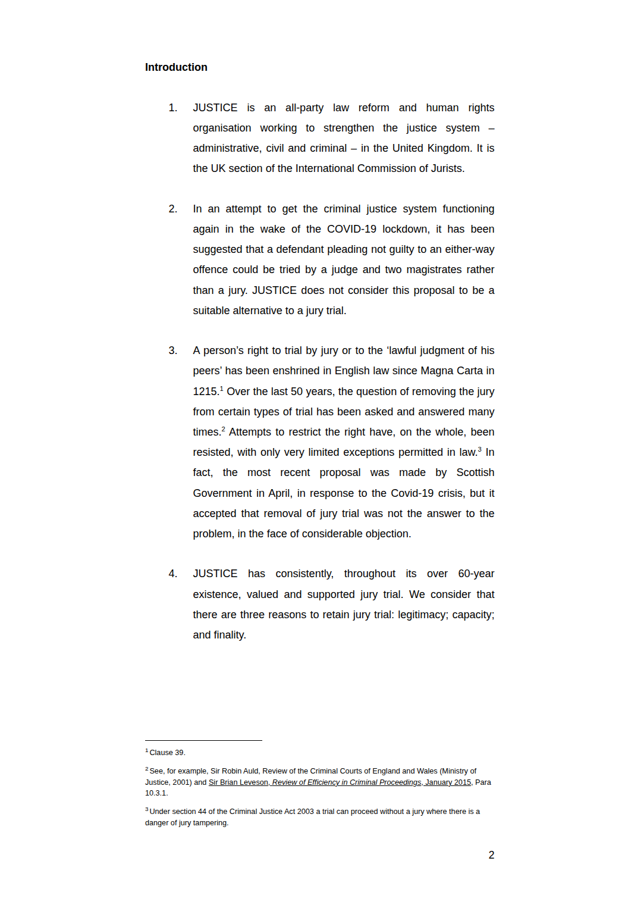Introduction
JUSTICE is an all-party law reform and human rights organisation working to strengthen the justice system – administrative, civil and criminal – in the United Kingdom. It is the UK section of the International Commission of Jurists.
In an attempt to get the criminal justice system functioning again in the wake of the COVID-19 lockdown, it has been suggested that a defendant pleading not guilty to an either-way offence could be tried by a judge and two magistrates rather than a jury. JUSTICE does not consider this proposal to be a suitable alternative to a jury trial.
A person’s right to trial by jury or to the ‘lawful judgment of his peers’ has been enshrined in English law since Magna Carta in 1215.1 Over the last 50 years, the question of removing the jury from certain types of trial has been asked and answered many times.2 Attempts to restrict the right have, on the whole, been resisted, with only very limited exceptions permitted in law.3 In fact, the most recent proposal was made by Scottish Government in April, in response to the Covid-19 crisis, but it accepted that removal of jury trial was not the answer to the problem, in the face of considerable objection.
JUSTICE has consistently, throughout its over 60-year existence, valued and supported jury trial. We consider that there are three reasons to retain jury trial: legitimacy; capacity; and finality.
1 Clause 39.
2 See, for example, Sir Robin Auld, Review of the Criminal Courts of England and Wales (Ministry of Justice, 2001) and Sir Brian Leveson, Review of Efficiency in Criminal Proceedings, January 2015, Para 10.3.1.
3 Under section 44 of the Criminal Justice Act 2003 a trial can proceed without a jury where there is a danger of jury tampering.
2